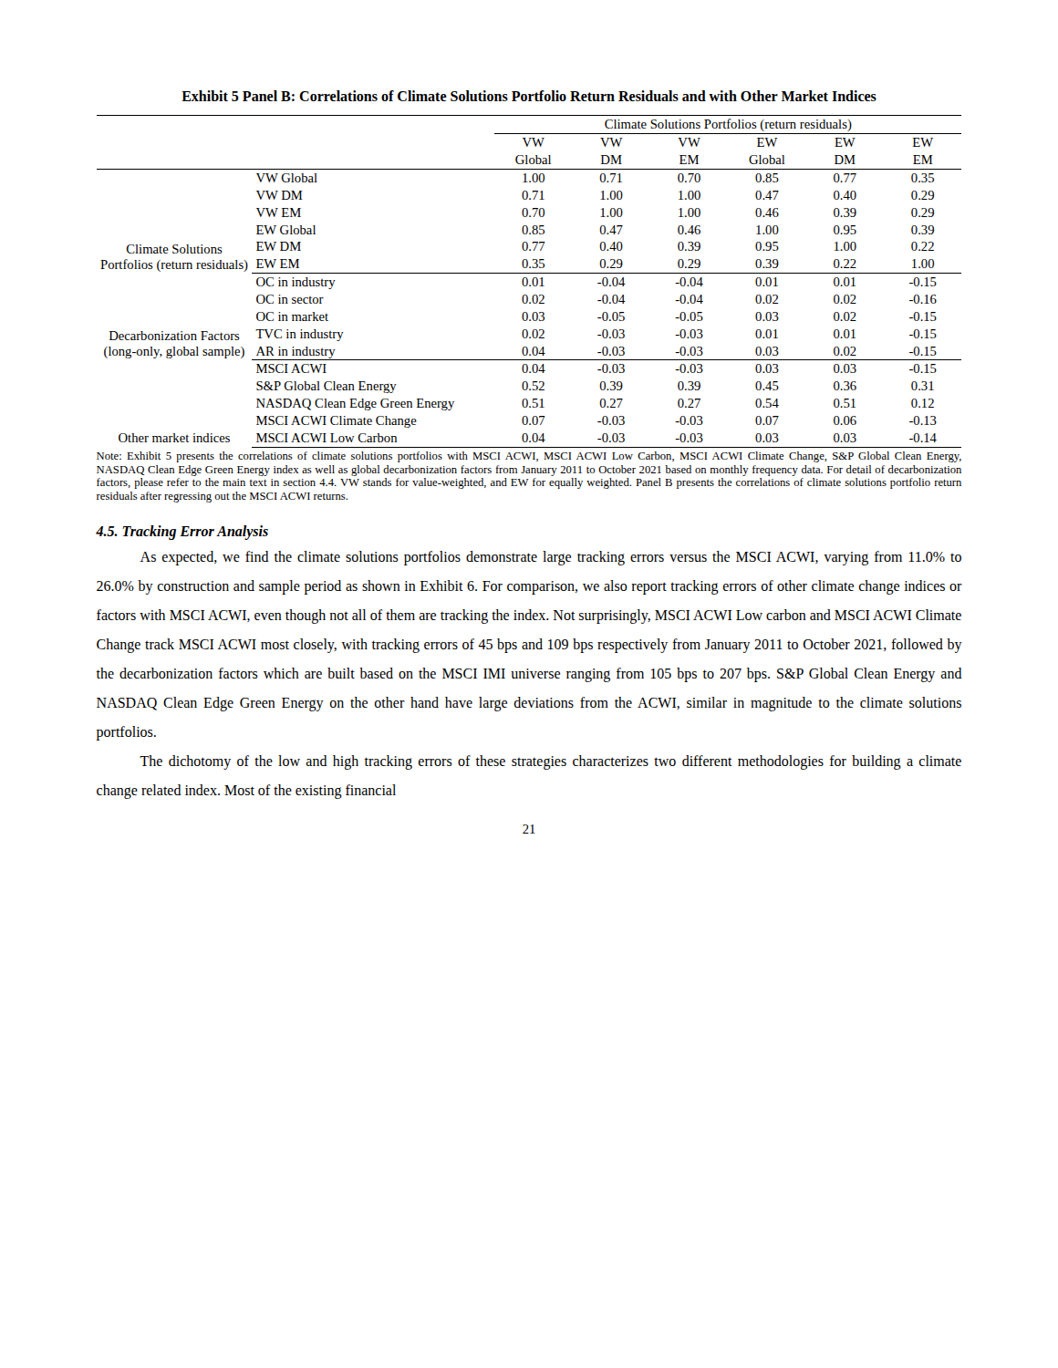Exhibit 5 Panel B: Correlations of Climate Solutions Portfolio Return Residuals and with Other Market Indices
| | | Climate Solutions Portfolios (return residuals) |
| | | VW | VW | VW | EW | EW | EW |
| | | Global | DM | EM | Global | DM | EM |
| Climate Solutions Portfolios (return residuals) | VW Global | 1.00 | 0.71 | 0.70 | 0.85 | 0.77 | 0.35 |
| VW DM | 0.71 | 1.00 | 1.00 | 0.47 | 0.40 | 0.29 |
| VW EM | 0.70 | 1.00 | 1.00 | 0.46 | 0.39 | 0.29 |
| EW Global | 0.85 | 0.47 | 0.46 | 1.00 | 0.95 | 0.39 |
| EW DM | 0.77 | 0.40 | 0.39 | 0.95 | 1.00 | 0.22 |
| EW EM | 0.35 | 0.29 | 0.29 | 0.39 | 0.22 | 1.00 |
| Decarbonization Factors (long-only, global sample) | OC in industry | 0.01 | -0.04 | -0.04 | 0.01 | 0.01 | -0.15 |
| OC in sector | 0.02 | -0.04 | -0.04 | 0.02 | 0.02 | -0.16 |
| OC in market | 0.03 | -0.05 | -0.05 | 0.03 | 0.02 | -0.15 |
| TVC in industry | 0.02 | -0.03 | -0.03 | 0.01 | 0.01 | -0.15 |
| AR in industry | 0.04 | -0.03 | -0.03 | 0.03 | 0.02 | -0.15 |
| Other market indices | MSCI ACWI | 0.04 | -0.03 | -0.03 | 0.03 | 0.03 | -0.15 |
| S&P Global Clean Energy | 0.52 | 0.39 | 0.39 | 0.45 | 0.36 | 0.31 |
| NASDAQ Clean Edge Green Energy | 0.51 | 0.27 | 0.27 | 0.54 | 0.51 | 0.12 |
| MSCI ACWI Climate Change | 0.07 | -0.03 | -0.03 | 0.07 | 0.06 | -0.13 |
| MSCI ACWI Low Carbon | 0.04 | -0.03 | -0.03 | 0.03 | 0.03 | -0.14 |
Note: Exhibit 5 presents the correlations of climate solutions portfolios with MSCI ACWI, MSCI ACWI Low Carbon, MSCI ACWI Climate Change, S&P Global Clean Energy, NASDAQ Clean Edge Green Energy index as well as global decarbonization factors from January 2011 to October 2021 based on monthly frequency data. For detail of decarbonization factors, please refer to the main text in section 4.4. VW stands for value-weighted, and EW for equally weighted. Panel B presents the correlations of climate solutions portfolio return residuals after regressing out the MSCI ACWI returns.
4.5. Tracking Error Analysis
As expected, we find the climate solutions portfolios demonstrate large tracking errors versus the MSCI ACWI, varying from 11.0% to 26.0% by construction and sample period as shown in Exhibit 6. For comparison, we also report tracking errors of other climate change indices or factors with MSCI ACWI, even though not all of them are tracking the index. Not surprisingly, MSCI ACWI Low carbon and MSCI ACWI Climate Change track MSCI ACWI most closely, with tracking errors of 45 bps and 109 bps respectively from January 2011 to October 2021, followed by the decarbonization factors which are built based on the MSCI IMI universe ranging from 105 bps to 207 bps. S&P Global Clean Energy and NASDAQ Clean Edge Green Energy on the other hand have large deviations from the ACWI, similar in magnitude to the climate solutions portfolios.
The dichotomy of the low and high tracking errors of these strategies characterizes two different methodologies for building a climate change related index. Most of the existing financial
21